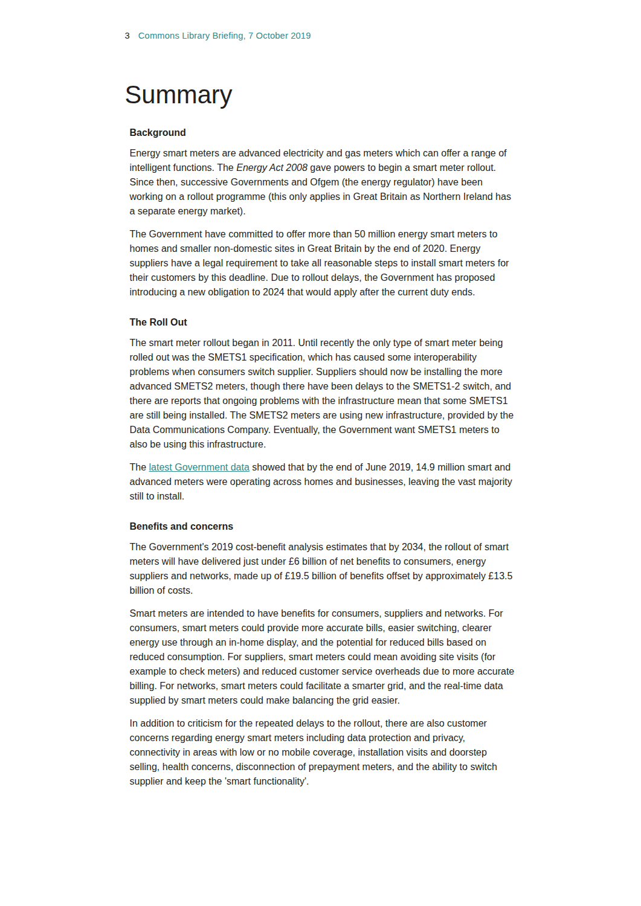3 Commons Library Briefing, 7 October 2019
Summary
Background
Energy smart meters are advanced electricity and gas meters which can offer a range of intelligent functions. The Energy Act 2008 gave powers to begin a smart meter rollout. Since then, successive Governments and Ofgem (the energy regulator) have been working on a rollout programme (this only applies in Great Britain as Northern Ireland has a separate energy market).
The Government have committed to offer more than 50 million energy smart meters to homes and smaller non-domestic sites in Great Britain by the end of 2020. Energy suppliers have a legal requirement to take all reasonable steps to install smart meters for their customers by this deadline. Due to rollout delays, the Government has proposed introducing a new obligation to 2024 that would apply after the current duty ends.
The Roll Out
The smart meter rollout began in 2011. Until recently the only type of smart meter being rolled out was the SMETS1 specification, which has caused some interoperability problems when consumers switch supplier. Suppliers should now be installing the more advanced SMETS2 meters, though there have been delays to the SMETS1-2 switch, and there are reports that ongoing problems with the infrastructure mean that some SMETS1 are still being installed. The SMETS2 meters are using new infrastructure, provided by the Data Communications Company. Eventually, the Government want SMETS1 meters to also be using this infrastructure.
The latest Government data showed that by the end of June 2019, 14.9 million smart and advanced meters were operating across homes and businesses, leaving the vast majority still to install.
Benefits and concerns
The Government's 2019 cost-benefit analysis estimates that by 2034, the rollout of smart meters will have delivered just under £6 billion of net benefits to consumers, energy suppliers and networks, made up of £19.5 billion of benefits offset by approximately £13.5 billion of costs.
Smart meters are intended to have benefits for consumers, suppliers and networks. For consumers, smart meters could provide more accurate bills, easier switching, clearer energy use through an in-home display, and the potential for reduced bills based on reduced consumption. For suppliers, smart meters could mean avoiding site visits (for example to check meters) and reduced customer service overheads due to more accurate billing. For networks, smart meters could facilitate a smarter grid, and the real-time data supplied by smart meters could make balancing the grid easier.
In addition to criticism for the repeated delays to the rollout, there are also customer concerns regarding energy smart meters including data protection and privacy, connectivity in areas with low or no mobile coverage, installation visits and doorstep selling, health concerns, disconnection of prepayment meters, and the ability to switch supplier and keep the 'smart functionality'.